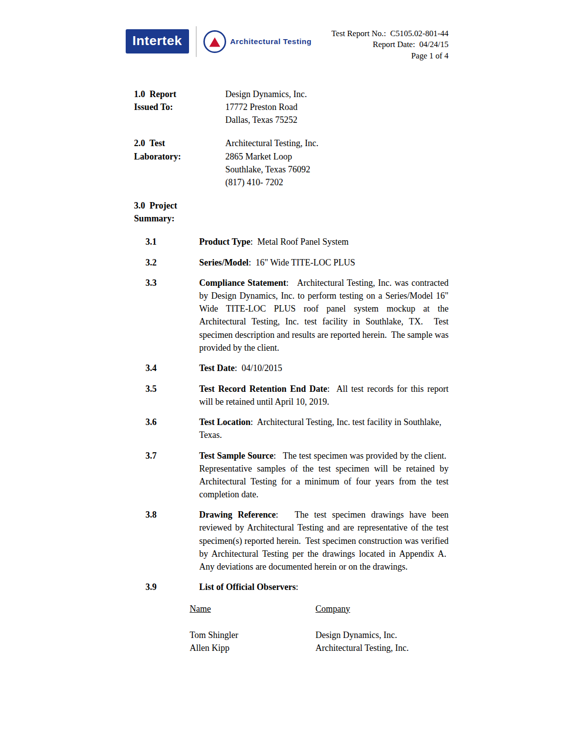Intertek
Architectural Testing
Test Report No.: C5105.02-801-44
Report Date: 04/24/15
Page 1 of 4
1.0 Report Issued To:
Design Dynamics, Inc.
17772 Preston Road
Dallas, Texas 75252
2.0 Test Laboratory:
Architectural Testing, Inc.
2865 Market Loop
Southlake, Texas 76092
(817) 410- 7202
3.0 Project Summary:
3.1
Product Type: Metal Roof Panel System
3.2
Series/Model: 16" Wide TITE-LOC PLUS
3.3
Compliance Statement: Architectural Testing, Inc. was contracted by Design Dynamics, Inc. to perform testing on a Series/Model 16" Wide TITE-LOC PLUS roof panel system mockup at the Architectural Testing, Inc. test facility in Southlake, TX. Test specimen description and results are reported herein. The sample was provided by the client.
3.4
Test Date: 04/10/2015
3.5
Test Record Retention End Date: All test records for this report will be retained until April 10, 2019.
3.6
Test Location: Architectural Testing, Inc. test facility in Southlake, Texas.
3.7
Test Sample Source: The test specimen was provided by the client. Representative samples of the test specimen will be retained by Architectural Testing for a minimum of four years from the test completion date.
3.8
Drawing Reference: The test specimen drawings have been reviewed by Architectural Testing and are representative of the test specimen(s) reported herein. Test specimen construction was verified by Architectural Testing per the drawings located in Appendix A. Any deviations are documented herein or on the drawings.
3.9
List of Official Observers:
| Name | Company |
| Tom Shingler | Design Dynamics, Inc. |
| Allen Kipp | Architectural Testing, Inc. |